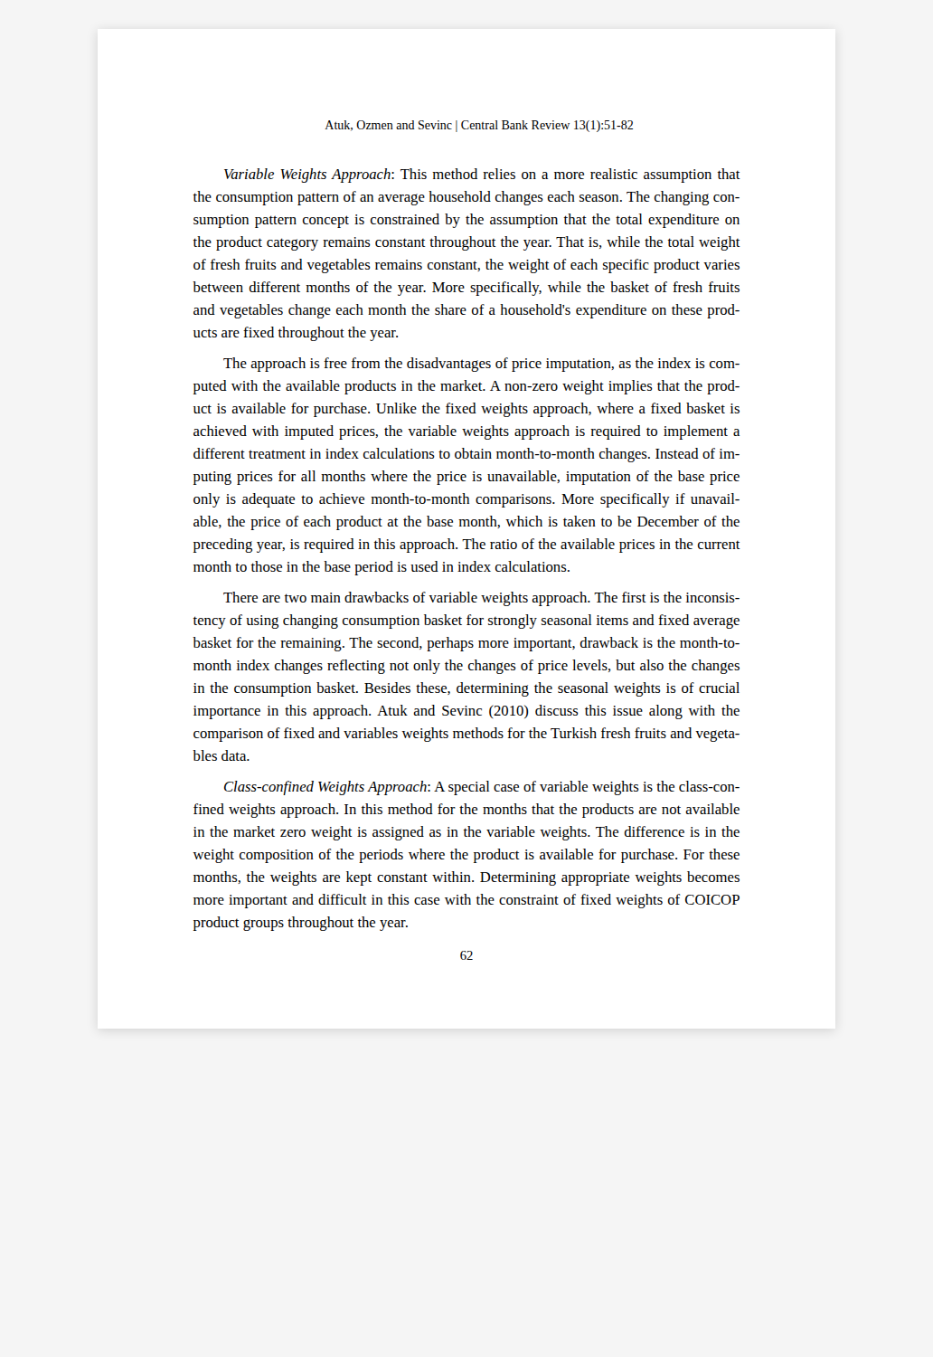Atuk, Ozmen and Sevinc | Central Bank Review 13(1):51-82
Variable Weights Approach: This method relies on a more realistic assumption that the consumption pattern of an average household changes each season. The changing consumption pattern concept is constrained by the assumption that the total expenditure on the product category remains constant throughout the year. That is, while the total weight of fresh fruits and vegetables remains constant, the weight of each specific product varies between different months of the year. More specifically, while the basket of fresh fruits and vegetables change each month the share of a household's expenditure on these products are fixed throughout the year.
The approach is free from the disadvantages of price imputation, as the index is computed with the available products in the market. A non-zero weight implies that the product is available for purchase. Unlike the fixed weights approach, where a fixed basket is achieved with imputed prices, the variable weights approach is required to implement a different treatment in index calculations to obtain month-to-month changes. Instead of imputing prices for all months where the price is unavailable, imputation of the base price only is adequate to achieve month-to-month comparisons. More specifically if unavailable, the price of each product at the base month, which is taken to be December of the preceding year, is required in this approach. The ratio of the available prices in the current month to those in the base period is used in index calculations.
There are two main drawbacks of variable weights approach. The first is the inconsistency of using changing consumption basket for strongly seasonal items and fixed average basket for the remaining. The second, perhaps more important, drawback is the month-to-month index changes reflecting not only the changes of price levels, but also the changes in the consumption basket. Besides these, determining the seasonal weights is of crucial importance in this approach. Atuk and Sevinc (2010) discuss this issue along with the comparison of fixed and variables weights methods for the Turkish fresh fruits and vegetables data.
Class-confined Weights Approach: A special case of variable weights is the class-confined weights approach. In this method for the months that the products are not available in the market zero weight is assigned as in the variable weights. The difference is in the weight composition of the periods where the product is available for purchase. For these months, the weights are kept constant within. Determining appropriate weights becomes more important and difficult in this case with the constraint of fixed weights of COICOP product groups throughout the year.
62